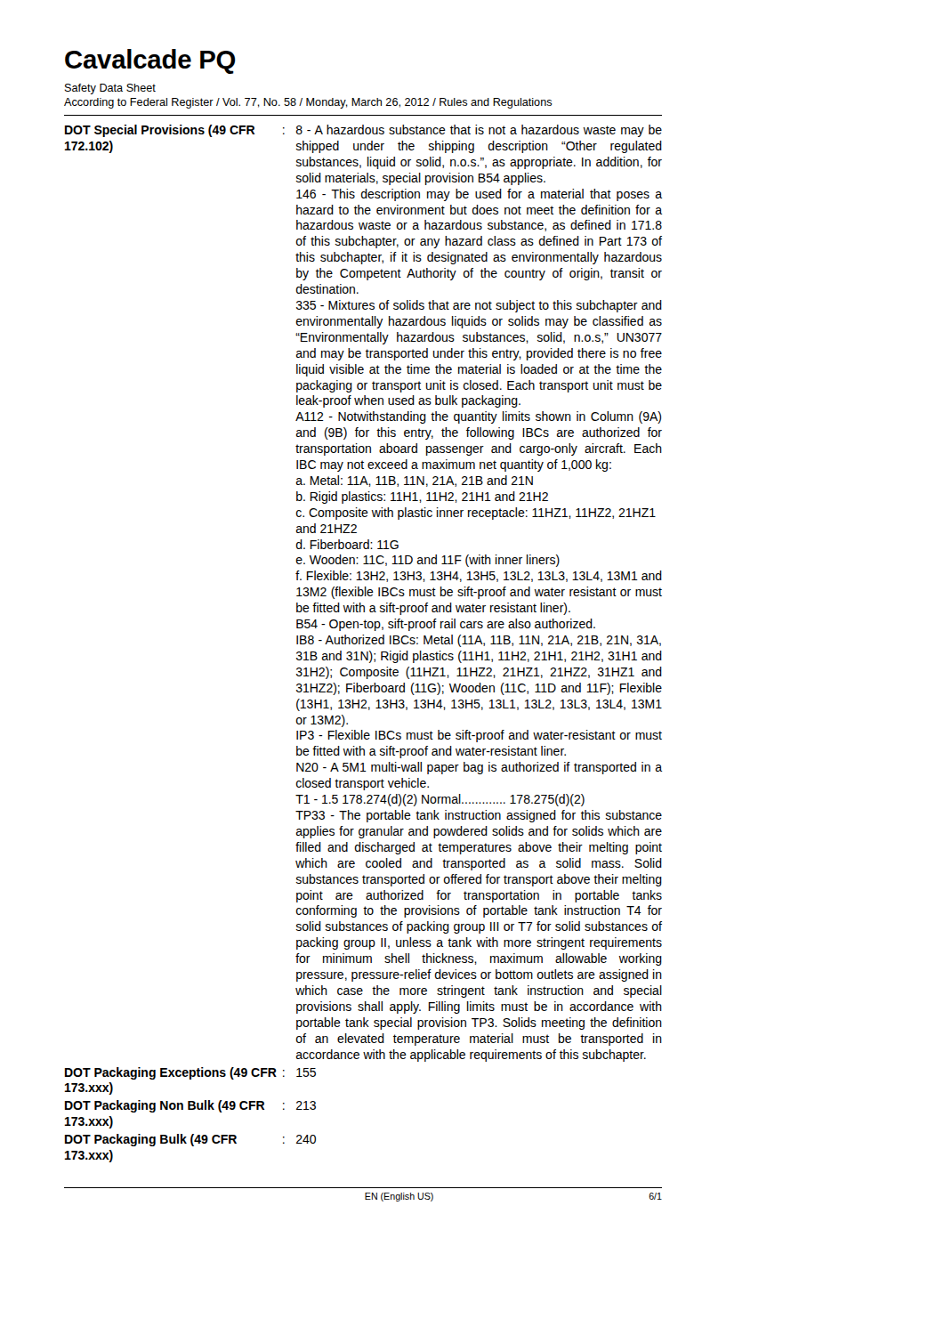Cavalcade PQ
Safety Data Sheet
According to Federal Register / Vol. 77, No. 58 / Monday, March 26, 2012 / Rules and Regulations
| DOT Special Provisions (49 CFR 172.102) | : | 8 - A hazardous substance that is not a hazardous waste may be shipped under the shipping description “Other regulated substances, liquid or solid, n.o.s.”, as appropriate. In addition, for solid materials, special provision B54 applies. 146 - This description may be used for a material that poses a hazard to the environment but does not meet the definition for a hazardous waste or a hazardous substance, as defined in 171.8 of this subchapter, or any hazard class as defined in Part 173 of this subchapter, if it is designated as environmentally hazardous by the Competent Authority of the country of origin, transit or destination. 335 - Mixtures of solids that are not subject to this subchapter and environmentally hazardous liquids or solids may be classified as “Environmentally hazardous substances, solid, n.o.s,” UN3077 and may be transported under this entry, provided there is no free liquid visible at the time the material is loaded or at the time the packaging or transport unit is closed. Each transport unit must be leak-proof when used as bulk packaging. A112 - Notwithstanding the quantity limits shown in Column (9A) and (9B) for this entry, the following IBCs are authorized for transportation aboard passenger and cargo-only aircraft. Each IBC may not exceed a maximum net quantity of 1,000 kg: a. Metal: 11A, 11B, 11N, 21A, 21B and 21N b. Rigid plastics: 11H1, 11H2, 21H1 and 21H2 c. Composite with plastic inner receptacle: 11HZ1, 11HZ2, 21HZ1 and 21HZ2 d. Fiberboard: 11G e. Wooden: 11C, 11D and 11F (with inner liners) f. Flexible: 13H2, 13H3, 13H4, 13H5, 13L2, 13L3, 13L4, 13M1 and 13M2 (flexible IBCs must be sift-proof and water resistant or must be fitted with a sift-proof and water resistant liner). B54 - Open-top, sift-proof rail cars are also authorized. IB8 - Authorized IBCs: Metal (11A, 11B, 11N, 21A, 21B, 21N, 31A, 31B and 31N); Rigid plastics (11H1, 11H2, 21H1, 21H2, 31H1 and 31H2); Composite (11HZ1, 11HZ2, 21HZ1, 21HZ2, 31HZ1 and 31HZ2); Fiberboard (11G); Wooden (11C, 11D and 11F); Flexible (13H1, 13H2, 13H3, 13H4, 13H5, 13L1, 13L2, 13L3, 13L4, 13M1 or 13M2). IP3 - Flexible IBCs must be sift-proof and water-resistant or must be fitted with a sift-proof and water-resistant liner. N20 - A 5M1 multi-wall paper bag is authorized if transported in a closed transport vehicle. T1 - 1.5 178.274(d)(2) Normal............. 178.275(d)(2) TP33 - The portable tank instruction assigned for this substance applies for granular and powdered solids and for solids which are filled and discharged at temperatures above their melting point which are cooled and transported as a solid mass. Solid substances transported or offered for transport above their melting point are authorized for transportation in portable tanks conforming to the provisions of portable tank instruction T4 for solid substances of packing group III or T7 for solid substances of packing group II, unless a tank with more stringent requirements for minimum shell thickness, maximum allowable working pressure, pressure-relief devices or bottom outlets are assigned in which case the more stringent tank instruction and special provisions shall apply. Filling limits must be in accordance with portable tank special provision TP3. Solids meeting the definition of an elevated temperature material must be transported in accordance with the applicable requirements of this subchapter. |
| DOT Packaging Exceptions (49 CFR 173.xxx) | : | 155 |
| DOT Packaging Non Bulk (49 CFR 173.xxx) | : | 213 |
| DOT Packaging Bulk (49 CFR 173.xxx) | : | 240 |
EN (English US)
6/1